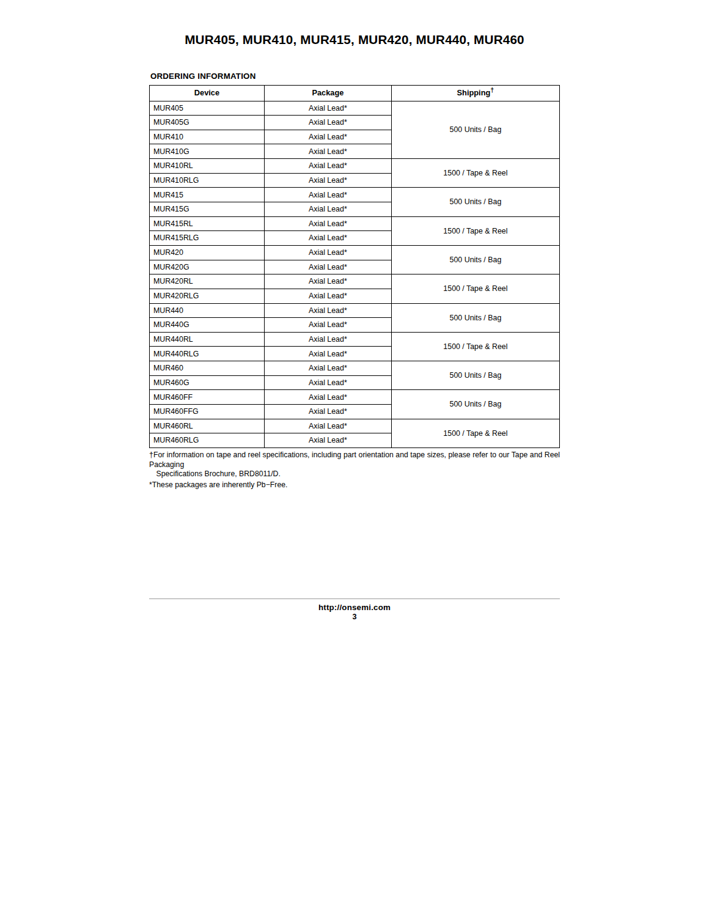MUR405, MUR410, MUR415, MUR420, MUR440, MUR460
ORDERING INFORMATION
| Device | Package | Shipping † |
| --- | --- | --- |
| MUR405 | Axial Lead* | 500 Units / Bag |
| MUR405G | Axial Lead* |
| MUR410 | Axial Lead* |
| MUR410G | Axial Lead* |
| MUR410RL | Axial Lead* | 1500 / Tape & Reel |
| MUR410RLG | Axial Lead* |
| MUR415 | Axial Lead* | 500 Units / Bag |
| MUR415G | Axial Lead* |
| MUR415RL | Axial Lead* | 1500 / Tape & Reel |
| MUR415RLG | Axial Lead* |
| MUR420 | Axial Lead* | 500 Units / Bag |
| MUR420G | Axial Lead* |
| MUR420RL | Axial Lead* | 1500 / Tape & Reel |
| MUR420RLG | Axial Lead* |
| MUR440 | Axial Lead* | 500 Units / Bag |
| MUR440G | Axial Lead* |
| MUR440RL | Axial Lead* | 1500 / Tape & Reel |
| MUR440RLG | Axial Lead* |
| MUR460 | Axial Lead* | 500 Units / Bag |
| MUR460G | Axial Lead* |
| MUR460FF | Axial Lead* | 500 Units / Bag |
| MUR460FFG | Axial Lead* |
| MUR460RL | Axial Lead* | 1500 / Tape & Reel |
| MUR460RLG | Axial Lead* |
†For information on tape and reel specifications, including part orientation and tape sizes, please refer to our Tape and Reel Packaging Specifications Brochure, BRD8011/D.
*These packages are inherently Pb−Free.
http://onsemi.com
3